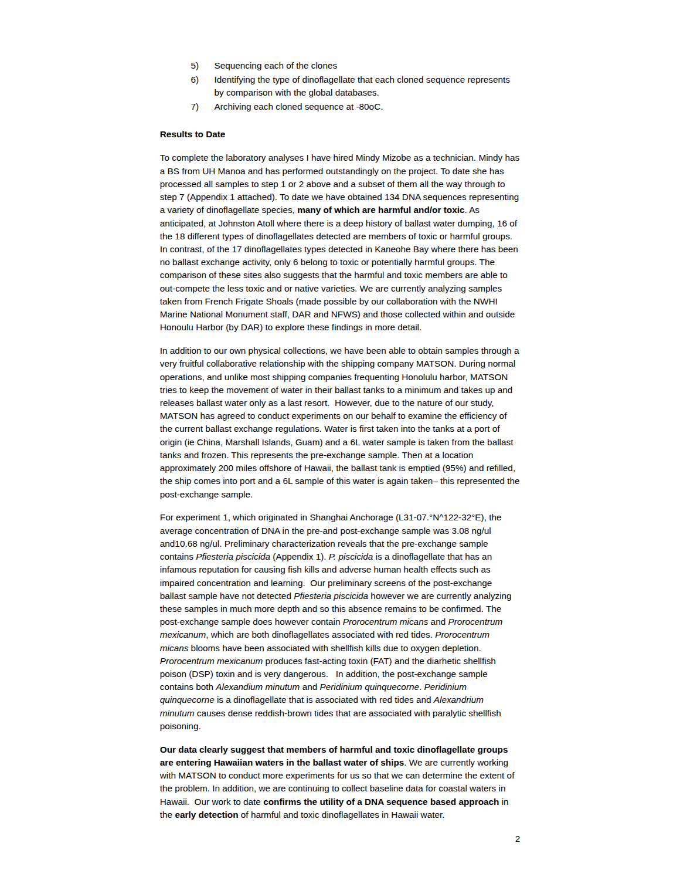5) Sequencing each of the clones
6) Identifying the type of dinoflagellate that each cloned sequence represents by comparison with the global databases.
7) Archiving each cloned sequence at -80oC.
Results to Date
To complete the laboratory analyses I have hired Mindy Mizobe as a technician. Mindy has a BS from UH Manoa and has performed outstandingly on the project. To date she has processed all samples to step 1 or 2 above and a subset of them all the way through to step 7 (Appendix 1 attached). To date we have obtained 134 DNA sequences representing a variety of dinoflagellate species, many of which are harmful and/or toxic. As anticipated, at Johnston Atoll where there is a deep history of ballast water dumping, 16 of the 18 different types of dinoflagellates detected are members of toxic or harmful groups. In contrast, of the 17 dinoflagellates types detected in Kaneohe Bay where there has been no ballast exchange activity, only 6 belong to toxic or potentially harmful groups. The comparison of these sites also suggests that the harmful and toxic members are able to out-compete the less toxic and or native varieties. We are currently analyzing samples taken from French Frigate Shoals (made possible by our collaboration with the NWHI Marine National Monument staff, DAR and NFWS) and those collected within and outside Honoulu Harbor (by DAR) to explore these findings in more detail.
In addition to our own physical collections, we have been able to obtain samples through a very fruitful collaborative relationship with the shipping company MATSON. During normal operations, and unlike most shipping companies frequenting Honolulu harbor, MATSON tries to keep the movement of water in their ballast tanks to a minimum and takes up and releases ballast water only as a last resort. However, due to the nature of our study, MATSON has agreed to conduct experiments on our behalf to examine the efficiency of the current ballast exchange regulations. Water is first taken into the tanks at a port of origin (ie China, Marshall Islands, Guam) and a 6L water sample is taken from the ballast tanks and frozen. This represents the pre-exchange sample. Then at a location approximately 200 miles offshore of Hawaii, the ballast tank is emptied (95%) and refilled, the ship comes into port and a 6L sample of this water is again taken– this represented the post-exchange sample.
For experiment 1, which originated in Shanghai Anchorage (L31-07.°N^122-32°E), the average concentration of DNA in the pre-and post-exchange sample was 3.08 ng/ul and10.68 ng/ul. Preliminary characterization reveals that the pre-exchange sample contains Pfiesteria piscicida (Appendix 1). P. piscicida is a dinoflagellate that has an infamous reputation for causing fish kills and adverse human health effects such as impaired concentration and learning. Our preliminary screens of the post-exchange ballast sample have not detected Pfiesteria piscicida however we are currently analyzing these samples in much more depth and so this absence remains to be confirmed. The post-exchange sample does however contain Prorocentrum micans and Prorocentrum mexicanum, which are both dinoflagellates associated with red tides. Prorocentrum micans blooms have been associated with shellfish kills due to oxygen depletion. Prorocentrum mexicanum produces fast-acting toxin (FAT) and the diarhetic shellfish poison (DSP) toxin and is very dangerous. In addition, the post-exchange sample contains both Alexandium minutum and Peridinium quinquecorne. Peridinium quinquecorne is a dinoflagellate that is associated with red tides and Alexandrium minutum causes dense reddish-brown tides that are associated with paralytic shellfish poisoning.
Our data clearly suggest that members of harmful and toxic dinoflagellate groups are entering Hawaiian waters in the ballast water of ships. We are currently working with MATSON to conduct more experiments for us so that we can determine the extent of the problem. In addition, we are continuing to collect baseline data for coastal waters in Hawaii. Our work to date confirms the utility of a DNA sequence based approach in the early detection of harmful and toxic dinoflagellates in Hawaii water.
2